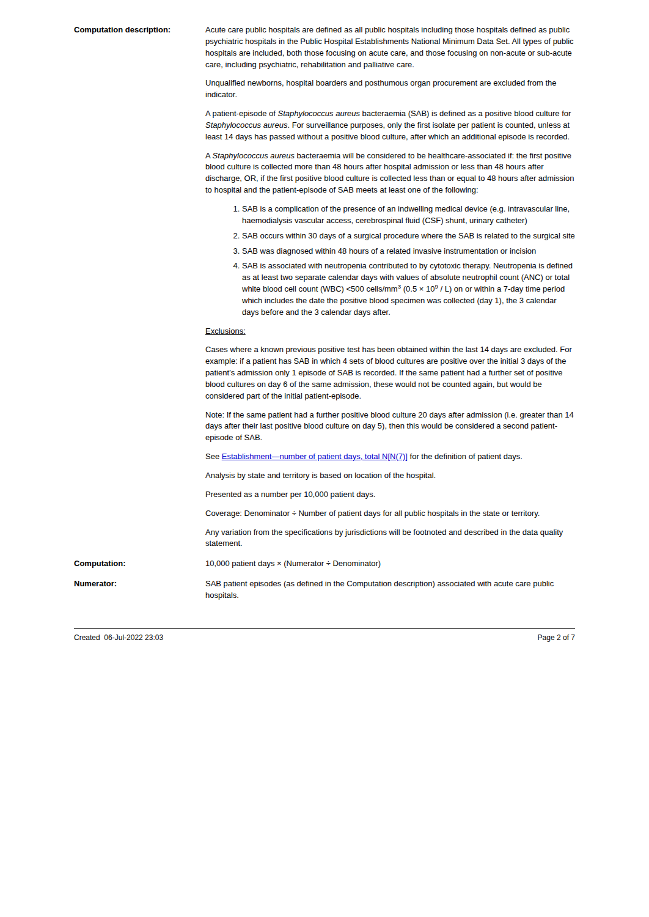| Computation description: | Acute care public hospitals are defined as all public hospitals including those hospitals defined as public psychiatric hospitals in the Public Hospital Establishments National Minimum Data Set. All types of public hospitals are included, both those focusing on acute care, and those focusing on non-acute or sub-acute care, including psychiatric, rehabilitation and palliative care. Unqualified newborns, hospital boarders and posthumous organ procurement are excluded from the indicator. A patient-episode of Staphylococcus aureus bacteraemia (SAB) is defined as a positive blood culture for Staphylococcus aureus . For surveillance purposes, only the first isolate per patient is counted, unless at least 14 days has passed without a positive blood culture, after which an additional episode is recorded. A Staphylococcus aureus bacteraemia will be considered to be healthcare-associated if: the first positive blood culture is collected more than 48 hours after hospital admission or less than 48 hours after discharge, OR, if the first positive blood culture is collected less than or equal to 48 hours after admission to hospital and the patient-episode of SAB meets at least one of the following: SAB is a complication of the presence of an indwelling medical device (e.g. intravascular line, haemodialysis vascular access, cerebrospinal fluid (CSF) shunt, urinary catheter) SAB occurs within 30 days of a surgical procedure where the SAB is related to the surgical site SAB was diagnosed within 48 hours of a related invasive instrumentation or incision SAB is associated with neutropenia contributed to by cytotoxic therapy. Neutropenia is defined as at least two separate calendar days with values of absolute neutrophil count (ANC) or total white blood cell count (WBC) <500 cells/mm 3 (0.5 × 10 9 / L) on or within a 7-day time period which includes the date the positive blood specimen was collected (day 1), the 3 calendar days before and the 3 calendar days after. Exclusions: Cases where a known previous positive test has been obtained within the last 14 days are excluded. For example: if a patient has SAB in which 4 sets of blood cultures are positive over the initial 3 days of the patient’s admission only 1 episode of SAB is recorded. If the same patient had a further set of positive blood cultures on day 6 of the same admission, these would not be counted again, but would be considered part of the initial patient-episode. Note: If the same patient had a further positive blood culture 20 days after admission (i.e. greater than 14 days after their last positive blood culture on day 5), then this would be considered a second patient-episode of SAB. See Establishment—number of patient days, total N[N(7)] for the definition of patient days. Analysis by state and territory is based on location of the hospital. Presented as a number per 10,000 patient days. Coverage: Denominator ÷ Number of patient days for all public hospitals in the state or territory. Any variation from the specifications by jurisdictions will be footnoted and described in the data quality statement. |
| Computation: | 10,000 patient days × (Numerator ÷ Denominator) |
| Numerator: | SAB patient episodes (as defined in the Computation description) associated with acute care public hospitals. |
Created 06-Jul-2022 23:03 Page 2 of 7